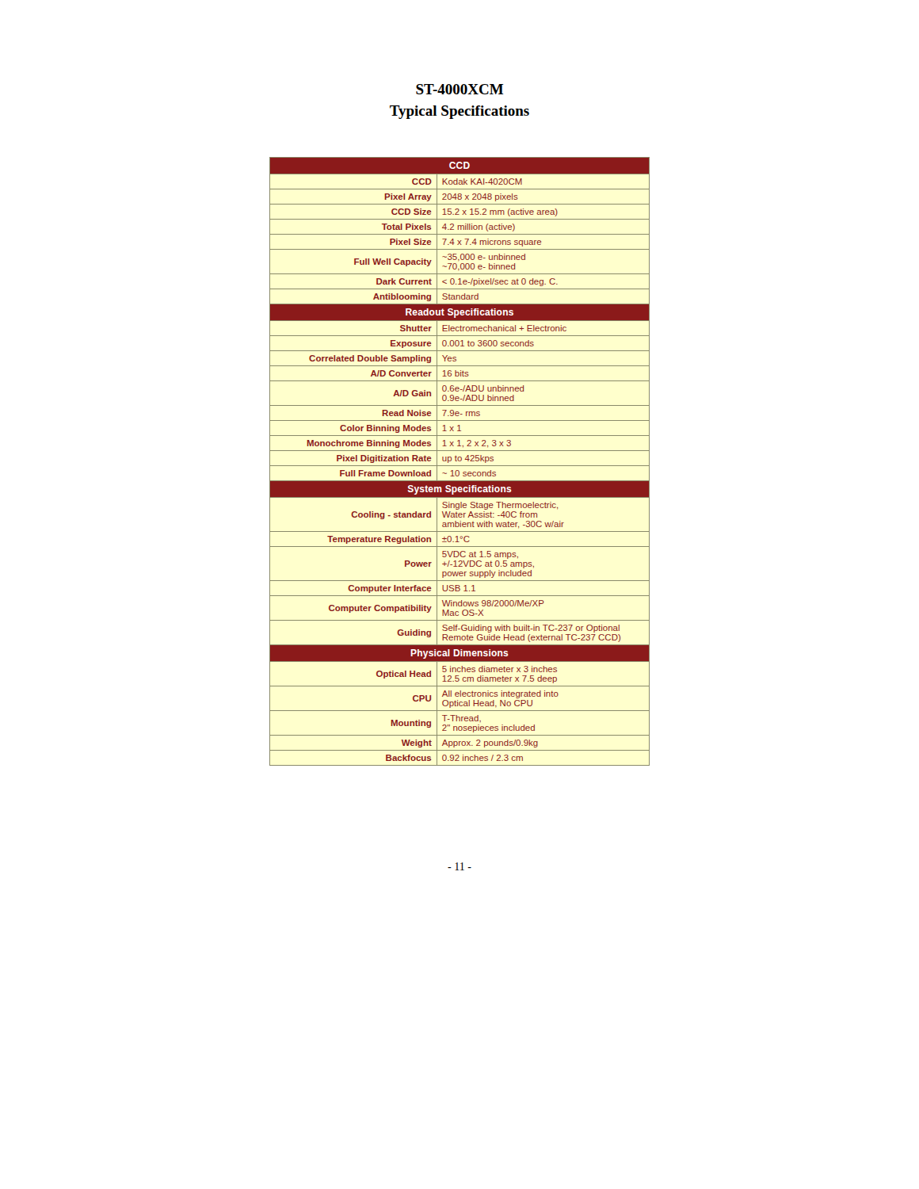ST-4000XCM Typical Specifications
| CCD |
| --- |
| CCD | Kodak KAI-4020CM |
| Pixel Array | 2048 x 2048 pixels |
| CCD Size | 15.2 x 15.2 mm (active area) |
| Total Pixels | 4.2 million (active) |
| Pixel Size | 7.4 x 7.4 microns square |
| Full Well Capacity | ~35,000 e- unbinned ~70,000 e- binned |
| Dark Current | < 0.1e-/pixel/sec at 0 deg. C. |
| Antiblooming | Standard |
| Readout Specifications |
| Shutter | Electromechanical + Electronic |
| Exposure | 0.001 to 3600 seconds |
| Correlated Double Sampling | Yes |
| A/D Converter | 16 bits |
| A/D Gain | 0.6e-/ADU unbinned 0.9e-/ADU binned |
| Read Noise | 7.9e- rms |
| Color Binning Modes | 1 x 1 |
| Monochrome Binning Modes | 1 x 1, 2 x 2, 3 x 3 |
| Pixel Digitization Rate | up to 425kps |
| Full Frame Download | ~ 10 seconds |
| System Specifications |
| Cooling - standard | Single Stage Thermoelectric, Water Assist: -40C from ambient with water, -30C w/air |
| Temperature Regulation | ±0.1°C |
| Power | 5VDC at 1.5 amps, +/-12VDC at 0.5 amps, power supply included |
| Computer Interface | USB 1.1 |
| Computer Compatibility | Windows 98/2000/Me/XP Mac OS-X |
| Guiding | Self-Guiding with built-in TC-237 or Optional Remote Guide Head (external TC-237 CCD) |
| Physical Dimensions |
| Optical Head | 5 inches diameter x 3 inches 12.5 cm diameter x 7.5 deep |
| CPU | All electronics integrated into Optical Head, No CPU |
| Mounting | T-Thread, 2" nosepieces included |
| Weight | Approx. 2 pounds/0.9kg |
| Backfocus | 0.92 inches / 2.3 cm |
- 11 -